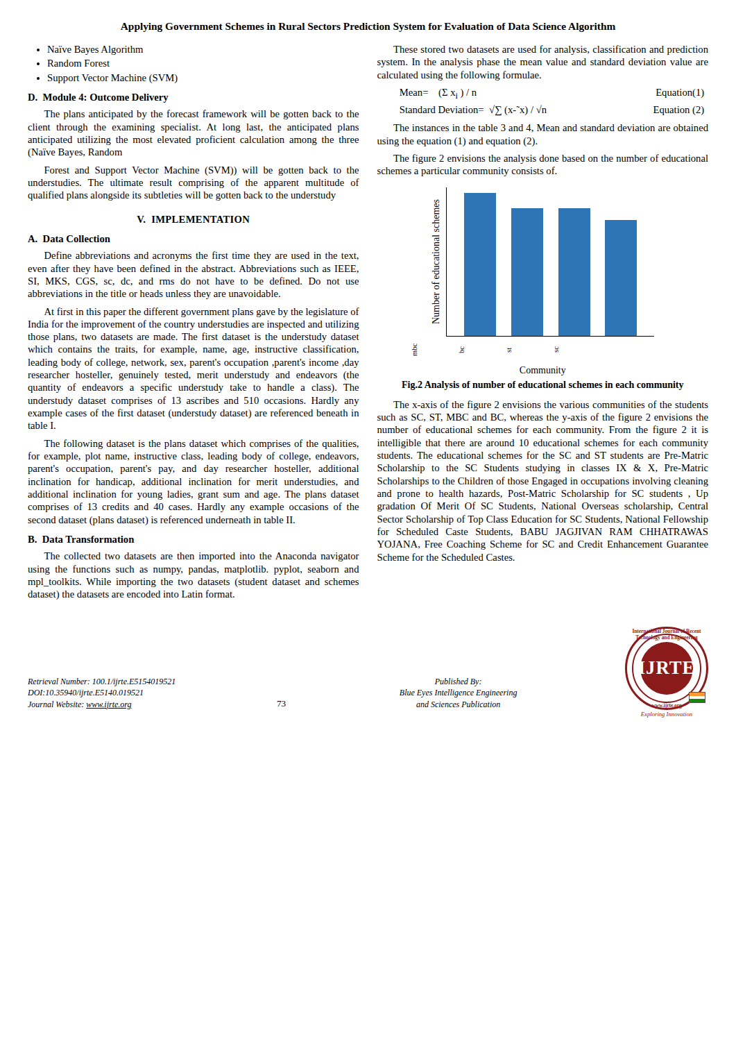Applying Government Schemes in Rural Sectors Prediction System for Evaluation of Data Science Algorithm
Naïve Bayes Algorithm
Random Forest
Support Vector Machine (SVM)
D. Module 4: Outcome Delivery
The plans anticipated by the forecast framework will be gotten back to the client through the examining specialist. At long last, the anticipated plans anticipated utilizing the most elevated proficient calculation among the three (Naïve Bayes, Random
Forest and Support Vector Machine (SVM)) will be gotten back to the understudies. The ultimate result comprising of the apparent multitude of qualified plans alongside its subtleties will be gotten back to the understudy
V. IMPLEMENTATION
A. Data Collection
Define abbreviations and acronyms the first time they are used in the text, even after they have been defined in the abstract. Abbreviations such as IEEE, SI, MKS, CGS, sc, dc, and rms do not have to be defined. Do not use abbreviations in the title or heads unless they are unavoidable.
At first in this paper the different government plans gave by the legislature of India for the improvement of the country understudies are inspected and utilizing those plans, two datasets are made. The first dataset is the understudy dataset which contains the traits, for example, name, age, instructive classification, leading body of college, network, sex, parent's occupation ,parent's income ,day researcher hosteller, genuinely tested, merit understudy and endeavors (the quantity of endeavors a specific understudy take to handle a class). The understudy dataset comprises of 13 ascribes and 510 occasions. Hardly any example cases of the first dataset (understudy dataset) are referenced beneath in table I.
The following dataset is the plans dataset which comprises of the qualities, for example, plot name, instructive class, leading body of college, endeavors, parent's occupation, parent's pay, and day researcher hosteller, additional inclination for handicap, additional inclination for merit understudies, and additional inclination for young ladies, grant sum and age. The plans dataset comprises of 13 credits and 40 cases. Hardly any example occasions of the second dataset (plans dataset) is referenced underneath in table II.
B. Data Transformation
The collected two datasets are then imported into the Anaconda navigator using the functions such as numpy, pandas, matplotlib. pyplot, seaborn and mpl_toolkits. While importing the two datasets (student dataset and schemes dataset) the datasets are encoded into Latin format.
These stored two datasets are used for analysis, classification and prediction system. In the analysis phase the mean value and standard deviation value are calculated using the following formulae.
Mean= (Σ xi ) / n Equation(1)
Standard Deviation= √∑ (x-˜x) / √n Equation (2)
The instances in the table 3 and 4, Mean and standard deviation are obtained using the equation (1) and equation (2).
The figure 2 envisions the analysis done based on the number of educational schemes a particular community consists of.
Number of educational schemes
mbc bc st sc
Community
Fig.2 Analysis of number of educational schemes in each community
The x-axis of the figure 2 envisions the various communities of the students such as SC, ST, MBC and BC, whereas the y-axis of the figure 2 envisions the number of educational schemes for each community. From the figure 2 it is intelligible that there are around 10 educational schemes for each community students. The educational schemes for the SC and ST students are Pre-Matric Scholarship to the SC Students studying in classes IX & X, Pre-Matric Scholarships to the Children of those Engaged in occupations involving cleaning and prone to health hazards, Post-Matric Scholarship for SC students , Up gradation Of Merit Of SC Students, National Overseas scholarship, Central Sector Scholarship of Top Class Education for SC Students, National Fellowship for Scheduled Caste Students, BABU JAGJIVAN RAM CHHATRAWAS YOJANA, Free Coaching Scheme for SC and Credit Enhancement Guarantee Scheme for the Scheduled Castes.
Retrieval Number: 100.1/ijrte.E5154019521
DOI:10.35940/ijrte.E5140.019521
Journal Website: www.ijrte.org
73
Published By:
Blue Eyes Intelligence Engineering
and Sciences Publication
International Journal of Recent Technology and Engineering
IJRTE
www.ijrte.org
Exploring Innovation